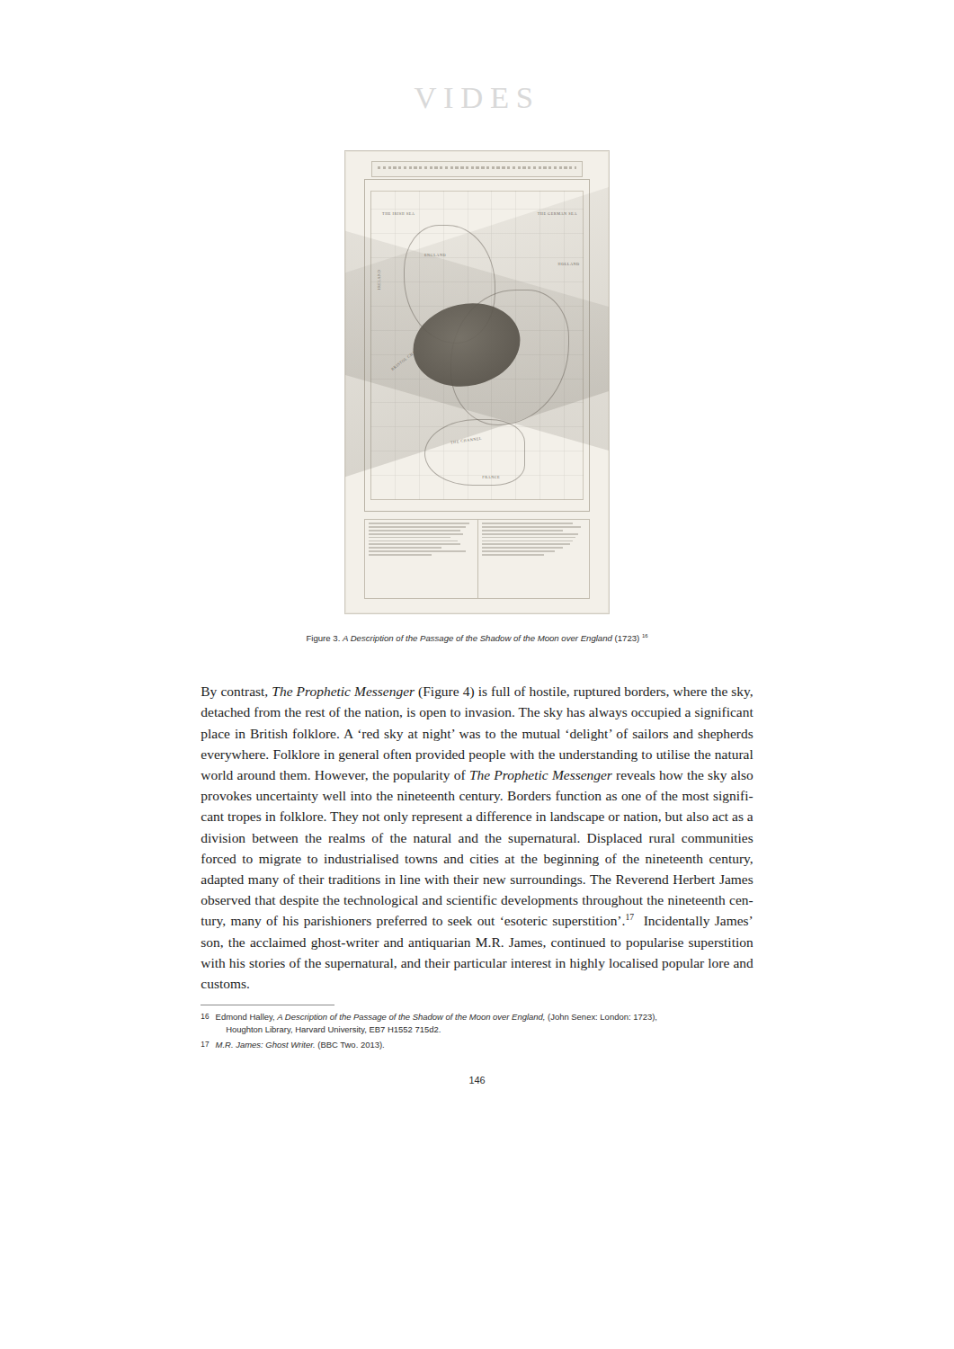VIDES
The Irish Sea
The German Sea
Ireland
Holland
Bristol Channel
The Channel
France
England
Figure 3. A Description of the Passage of the Shadow of the Moon over England (1723) 16
By contrast, The Prophetic Messenger (Figure 4) is full of hostile, ruptured borders, where the sky, detached from the rest of the nation, is open to invasion. The sky has always occupied a significant place in British folklore. A ‘red sky at night’ was to the mutual ‘delight’ of sailors and shepherds everywhere. Folklore in general often provided people with the understanding to utilise the natural world around them. However, the popularity of The Prophetic Messenger reveals how the sky also provokes uncertainty well into the nineteenth century. Borders function as one of the most significant tropes in folklore. They not only represent a difference in landscape or nation, but also act as a division between the realms of the natural and the supernatural. Displaced rural communities forced to migrate to industrialised towns and cities at the beginning of the nineteenth century, adapted many of their traditions in line with their new surroundings. The Reverend Herbert James observed that despite the technological and scientific developments throughout the nineteenth century, many of his parishioners preferred to seek out ‘esoteric superstition’.17 Incidentally James’ son, the acclaimed ghost-writer and antiquarian M.R. James, continued to popularise superstition with his stories of the supernatural, and their particular interest in highly localised popular lore and customs.
16
Edmond Halley, A Description of the Passage of the Shadow of the Moon over England, (John Senex: London: 1723), Houghton Library, Harvard University, EB7 H1552 715d2.
17
M.R. James: Ghost Writer. (BBC Two. 2013).
146